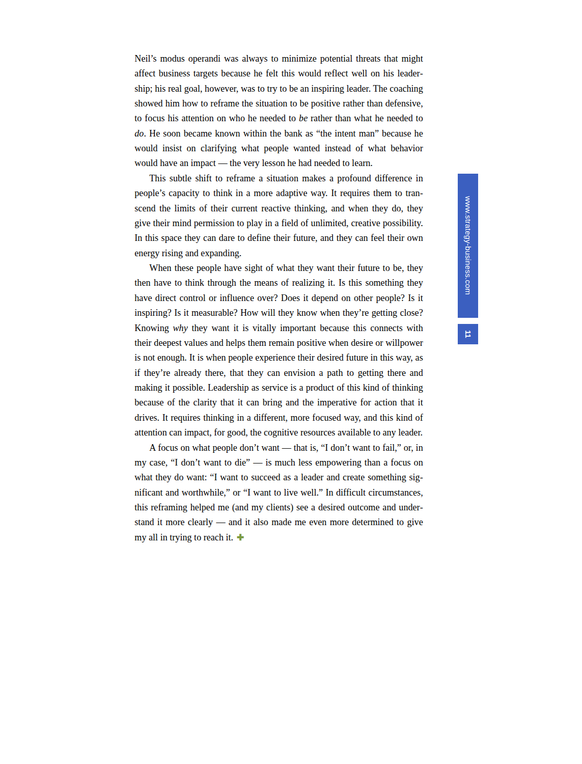www.strategy-business.com
11
Neil’s modus operandi was always to minimize potential threats that might affect business targets because he felt this would reflect well on his leadership; his real goal, however, was to try to be an inspiring leader. The coaching showed him how to reframe the situation to be positive rather than defensive, to focus his attention on who he needed to be rather than what he needed to do. He soon became known within the bank as “the intent man” because he would insist on clarifying what people wanted instead of what behavior would have an impact — the very lesson he had needed to learn.
This subtle shift to reframe a situation makes a profound difference in people’s capacity to think in a more adaptive way. It requires them to transcend the limits of their current reactive thinking, and when they do, they give their mind permission to play in a field of unlimited, creative possibility. In this space they can dare to define their future, and they can feel their own energy rising and expanding.
When these people have sight of what they want their future to be, they then have to think through the means of realizing it. Is this something they have direct control or influence over? Does it depend on other people? Is it inspiring? Is it measurable? How will they know when they’re getting close? Knowing why they want it is vitally important because this connects with their deepest values and helps them remain positive when desire or willpower is not enough. It is when people experience their desired future in this way, as if they’re already there, that they can envision a path to getting there and making it possible. Leadership as service is a product of this kind of thinking because of the clarity that it can bring and the imperative for action that it drives. It requires thinking in a different, more focused way, and this kind of attention can impact, for good, the cognitive resources available to any leader.
A focus on what people don’t want — that is, “I don’t want to fail,” or, in my case, “I don’t want to die” — is much less empowering than a focus on what they do want: “I want to succeed as a leader and create something significant and worthwhile,” or “I want to live well.” In difficult circumstances, this reframing helped me (and my clients) see a desired outcome and understand it more clearly — and it also made me even more determined to give my all in trying to reach it. ✚